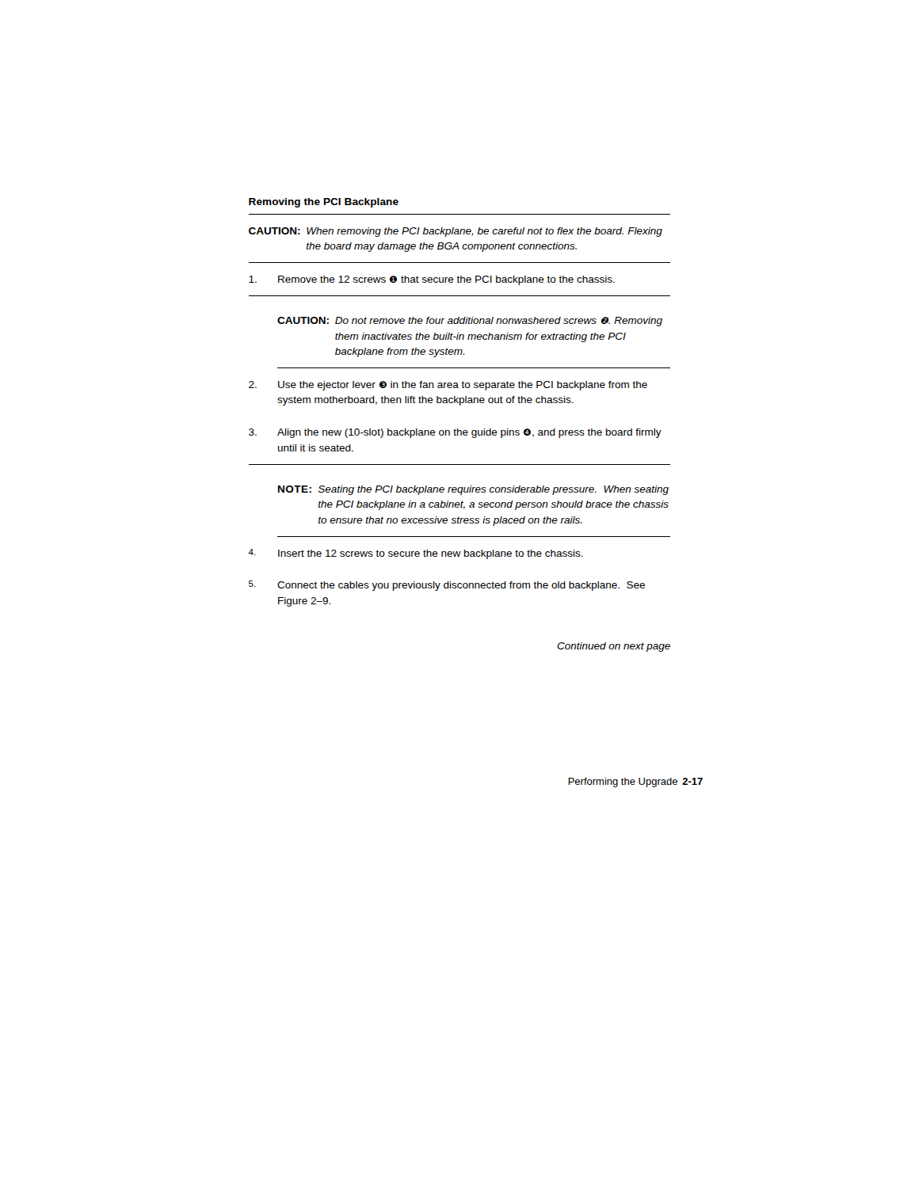Removing the PCI Backplane
CAUTION: When removing the PCI backplane, be careful not to flex the board. Flexing the board may damage the BGA component connections.
1. Remove the 12 screws ❶ that secure the PCI backplane to the chassis.
CAUTION: Do not remove the four additional nonwashered screws ❷. Removing them inactivates the built-in mechanism for extracting the PCI backplane from the system.
2. Use the ejector lever ❸ in the fan area to separate the PCI backplane from the system motherboard, then lift the backplane out of the chassis.
3. Align the new (10-slot) backplane on the guide pins ❹, and press the board firmly until it is seated.
NOTE: Seating the PCI backplane requires considerable pressure. When seating the PCI backplane in a cabinet, a second person should brace the chassis to ensure that no excessive stress is placed on the rails.
4. Insert the 12 screws to secure the new backplane to the chassis.
5. Connect the cables you previously disconnected from the old backplane. See Figure 2–9.
Continued on next page
Performing the Upgrade 2-17